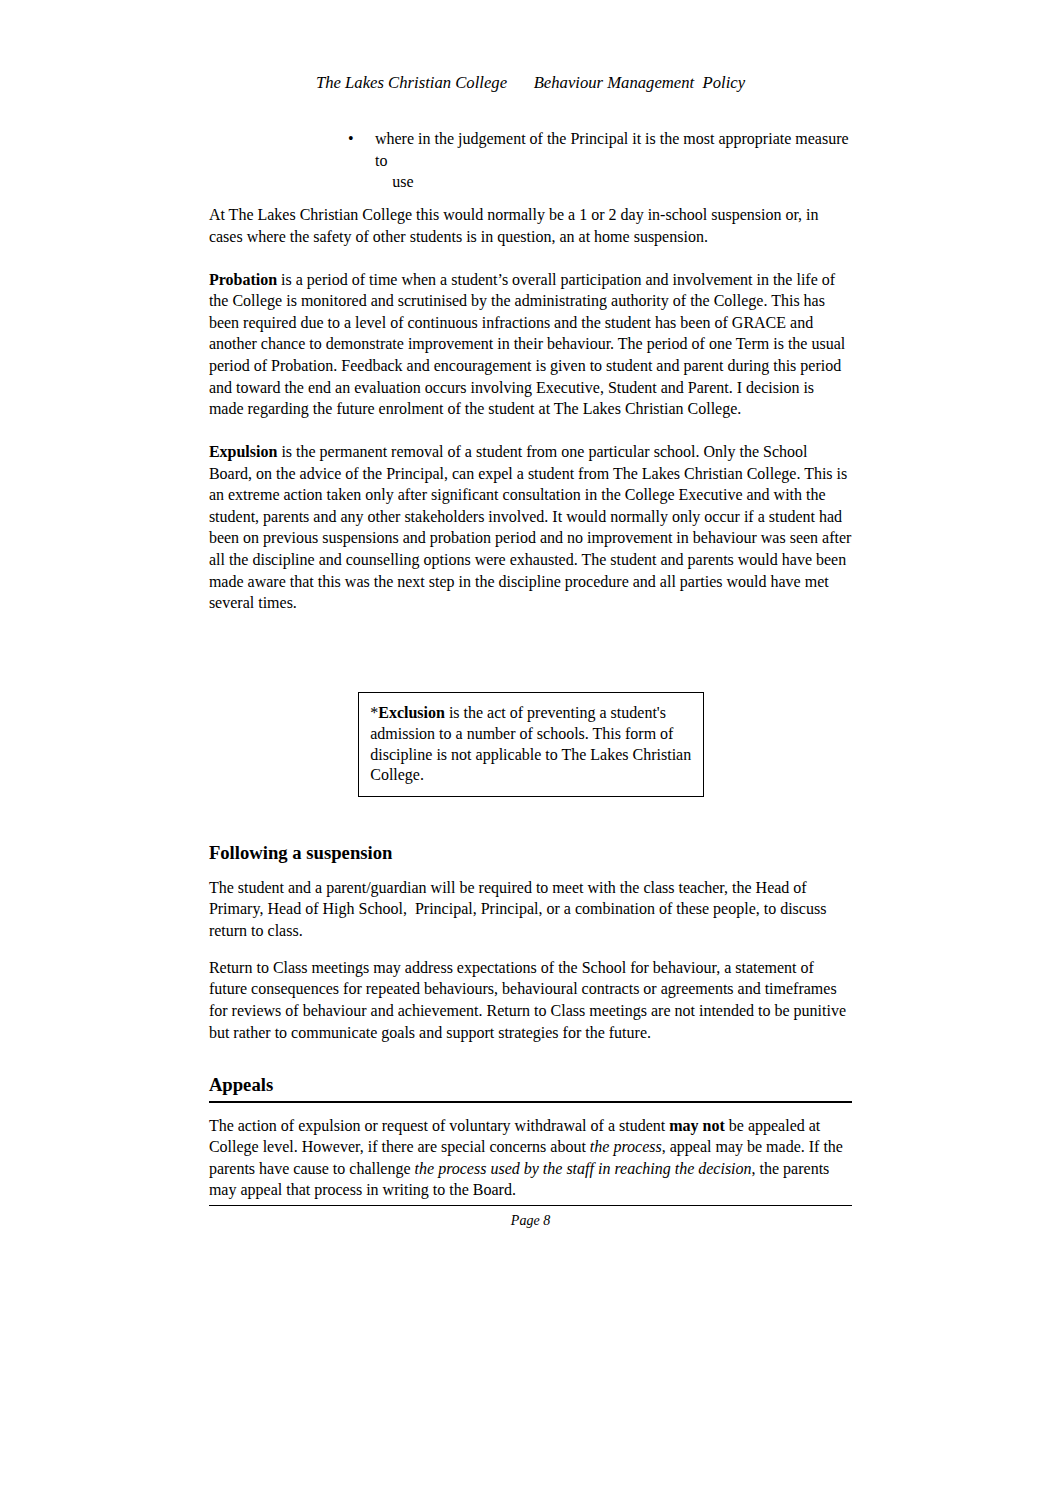The Lakes Christian College Behaviour Management Policy
• where in the judgement of the Principal it is the most appropriate measure to use
At The Lakes Christian College this would normally be a 1 or 2 day in-school suspension or, in cases where the safety of other students is in question, an at home suspension.
Probation is a period of time when a student’s overall participation and involvement in the life of the College is monitored and scrutinised by the administrating authority of the College. This has been required due to a level of continuous infractions and the student has been of GRACE and another chance to demonstrate improvement in their behaviour. The period of one Term is the usual period of Probation. Feedback and encouragement is given to student and parent during this period and toward the end an evaluation occurs involving Executive, Student and Parent. I decision is made regarding the future enrolment of the student at The Lakes Christian College.
Expulsion is the permanent removal of a student from one particular school. Only the School Board, on the advice of the Principal, can expel a student from The Lakes Christian College. This is an extreme action taken only after significant consultation in the College Executive and with the student, parents and any other stakeholders involved. It would normally only occur if a student had been on previous suspensions and probation period and no improvement in behaviour was seen after all the discipline and counselling options were exhausted. The student and parents would have been made aware that this was the next step in the discipline procedure and all parties would have met several times.
*Exclusion is the act of preventing a student's admission to a number of schools. This form of discipline is not applicable to The Lakes Christian College.
Following a suspension
The student and a parent/guardian will be required to meet with the class teacher, the Head of Primary, Head of High School, Principal, Principal, or a combination of these people, to discuss return to class.
Return to Class meetings may address expectations of the School for behaviour, a statement of future consequences for repeated behaviours, behavioural contracts or agreements and timeframes for reviews of behaviour and achievement. Return to Class meetings are not intended to be punitive but rather to communicate goals and support strategies for the future.
Appeals
The action of expulsion or request of voluntary withdrawal of a student may not be appealed at College level. However, if there are special concerns about the process, appeal may be made. If the parents have cause to challenge the process used by the staff in reaching the decision, the parents may appeal that process in writing to the Board.
Page 8